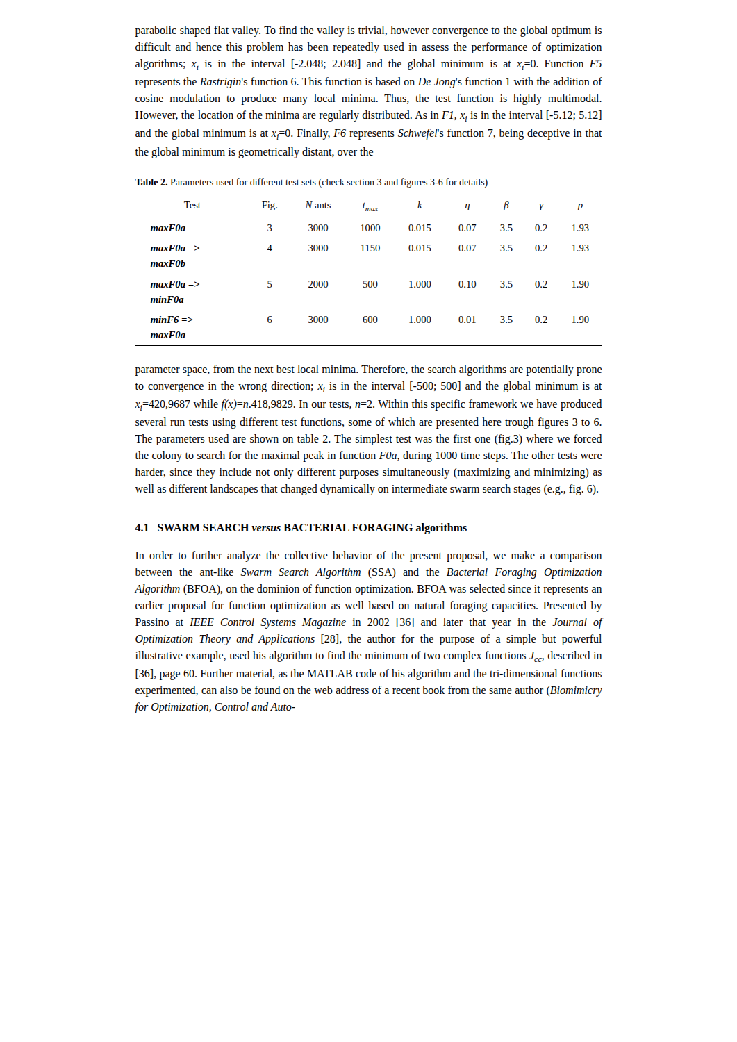parabolic shaped flat valley. To find the valley is trivial, however convergence to the global optimum is difficult and hence this problem has been repeatedly used in assess the performance of optimization algorithms; xi is in the interval [-2.048; 2.048] and the global minimum is at xi=0. Function F5 represents the Rastrigin's function 6. This function is based on De Jong's function 1 with the addition of cosine modulation to produce many local minima. Thus, the test function is highly multimodal. However, the location of the minima are regularly distributed. As in F1, xi is in the interval [-5.12; 5.12] and the global minimum is at xi=0. Finally, F6 represents Schwefel's function 7, being deceptive in that the global minimum is geometrically distant, over the
Table 2. Parameters used for different test sets (check section 3 and figures 3-6 for details)
| Test | Fig. | N ants | t max | k | η | β | γ | p |
| --- | --- | --- | --- | --- | --- | --- | --- | --- |
| max F0a | 3 | 3000 | 1000 | 0.015 | 0.07 | 3.5 | 0.2 | 1.93 |
| max F0a => max F0b | 4 | 3000 | 1150 | 0.015 | 0.07 | 3.5 | 0.2 | 1.93 |
| max F0a => min F0a | 5 | 2000 | 500 | 1.000 | 0.10 | 3.5 | 0.2 | 1.90 |
| min F6 => max F0a | 6 | 3000 | 600 | 1.000 | 0.01 | 3.5 | 0.2 | 1.90 |
parameter space, from the next best local minima. Therefore, the search algorithms are potentially prone to convergence in the wrong direction; xi is in the interval [-500; 500] and the global minimum is at xi=420,9687 while f(x)=n.418,9829. In our tests, n=2. Within this specific framework we have produced several run tests using different test functions, some of which are presented here trough figures 3 to 6. The parameters used are shown on table 2. The simplest test was the first one (fig.3) where we forced the colony to search for the maximal peak in function F0a, during 1000 time steps. The other tests were harder, since they include not only different purposes simultaneously (maximizing and minimizing) as well as different landscapes that changed dynamically on intermediate swarm search stages (e.g., fig. 6).
4.1 SWARM SEARCH versus BACTERIAL FORAGING algorithms
In order to further analyze the collective behavior of the present proposal, we make a comparison between the ant-like Swarm Search Algorithm (SSA) and the Bacterial Foraging Optimization Algorithm (BFOA), on the dominion of function optimization. BFOA was selected since it represents an earlier proposal for function optimization as well based on natural foraging capacities. Presented by Passino at IEEE Control Systems Magazine in 2002 [36] and later that year in the Journal of Optimization Theory and Applications [28], the author for the purpose of a simple but powerful illustrative example, used his algorithm to find the minimum of two complex functions Jcc, described in [36], page 60. Further material, as the MATLAB code of his algorithm and the tri-dimensional functions experimented, can also be found on the web address of a recent book from the same author (Biomimicry for Optimization, Control and Auto-